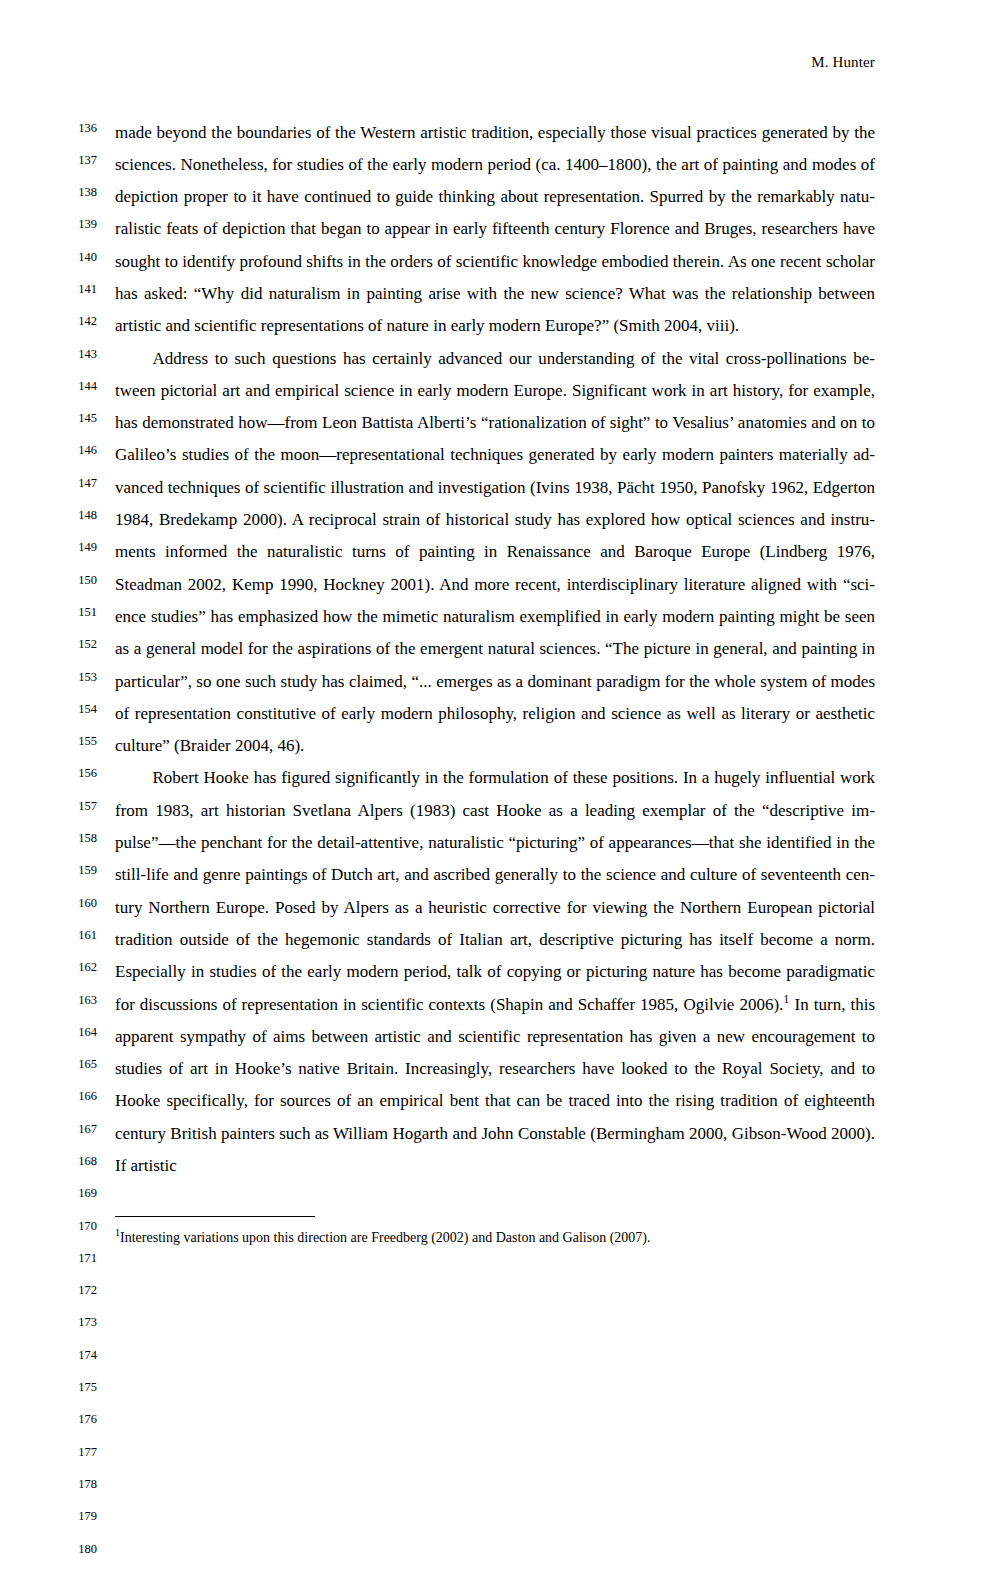M. Hunter
136137138139140141142143144145146147148149150151152153154155156157158159160161162163164165166167168169170171172173174175176177178179180
made beyond the boundaries of the Western artistic tradition, especially those visual practices generated by the sciences. Nonetheless, for studies of the early modern period (ca. 1400–1800), the art of painting and modes of depiction proper to it have continued to guide thinking about representation. Spurred by the remarkably naturalistic feats of depiction that began to appear in early fifteenth century Florence and Bruges, researchers have sought to identify profound shifts in the orders of scientific knowledge embodied therein. As one recent scholar has asked: “Why did naturalism in painting arise with the new science? What was the relationship between artistic and scientific representations of nature in early modern Europe?” (Smith 2004, viii).
Address to such questions has certainly advanced our understanding of the vital cross-pollinations between pictorial art and empirical science in early modern Europe. Significant work in art history, for example, has demonstrated how—from Leon Battista Alberti’s “rationalization of sight” to Vesalius’ anatomies and on to Galileo’s studies of the moon—representational techniques generated by early modern painters materially advanced techniques of scientific illustration and investigation (Ivins 1938, Pächt 1950, Panofsky 1962, Edgerton 1984, Bredekamp 2000). A reciprocal strain of historical study has explored how optical sciences and instruments informed the naturalistic turns of painting in Renaissance and Baroque Europe (Lindberg 1976, Steadman 2002, Kemp 1990, Hockney 2001). And more recent, interdisciplinary literature aligned with “science studies” has emphasized how the mimetic naturalism exemplified in early modern painting might be seen as a general model for the aspirations of the emergent natural sciences. “The picture in general, and painting in particular”, so one such study has claimed, “... emerges as a dominant paradigm for the whole system of modes of representation constitutive of early modern philosophy, religion and science as well as literary or aesthetic culture” (Braider 2004, 46).
Robert Hooke has figured significantly in the formulation of these positions. In a hugely influential work from 1983, art historian Svetlana Alpers (1983) cast Hooke as a leading exemplar of the “descriptive impulse”—the penchant for the detail-attentive, naturalistic “picturing” of appearances—that she identified in the still-life and genre paintings of Dutch art, and ascribed generally to the science and culture of seventeenth century Northern Europe. Posed by Alpers as a heuristic corrective for viewing the Northern European pictorial tradition outside of the hegemonic standards of Italian art, descriptive picturing has itself become a norm. Especially in studies of the early modern period, talk of copying or picturing nature has become paradigmatic for discussions of representation in scientific contexts (Shapin and Schaffer 1985, Ogilvie 2006).1 In turn, this apparent sympathy of aims between artistic and scientific representation has given a new encouragement to studies of art in Hooke’s native Britain. Increasingly, researchers have looked to the Royal Society, and to Hooke specifically, for sources of an empirical bent that can be traced into the rising tradition of eighteenth century British painters such as William Hogarth and John Constable (Bermingham 2000, Gibson-Wood 2000). If artistic
1Interesting variations upon this direction are Freedberg (2002) and Daston and Galison (2007).